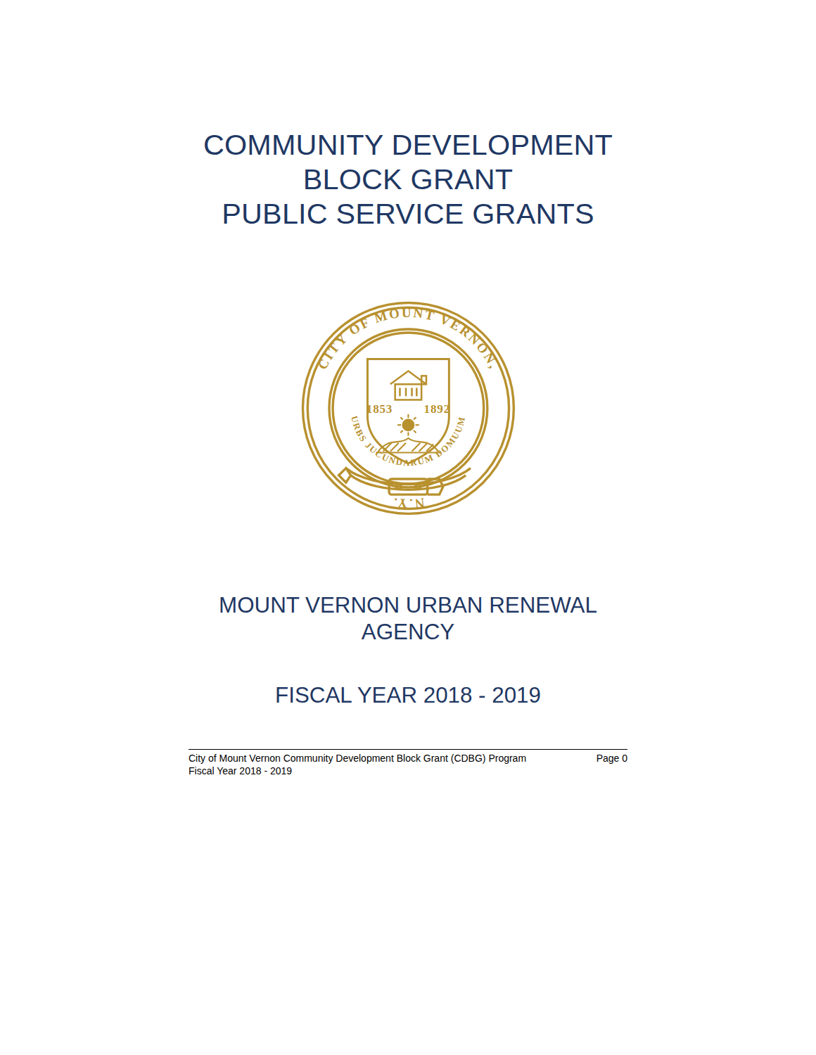COMMUNITY DEVELOPMENT BLOCK GRANT
PUBLIC SERVICE GRANTS
Seal of the City of Mount Vernon, New York Circular gold seal with the text CITY OF MOUNT VERNON, N.Y. around the rim, a shield bearing a house, the dates 1853 and 1892, a sun over hills, and the motto URBS JUCUNDARUM DOMUUM on a ribbon, with a belt and buckle below. CITY OF MOUNT VERNON, N.Y. 1853 1892 URBS JUCUNDARUM DOMUUM
MOUNT VERNON URBAN RENEWAL AGENCY
FISCAL YEAR 2018 - 2019
City of Mount Vernon Community Development Block Grant (CDBG) Program
Fiscal Year 2018 - 2019
Page 0